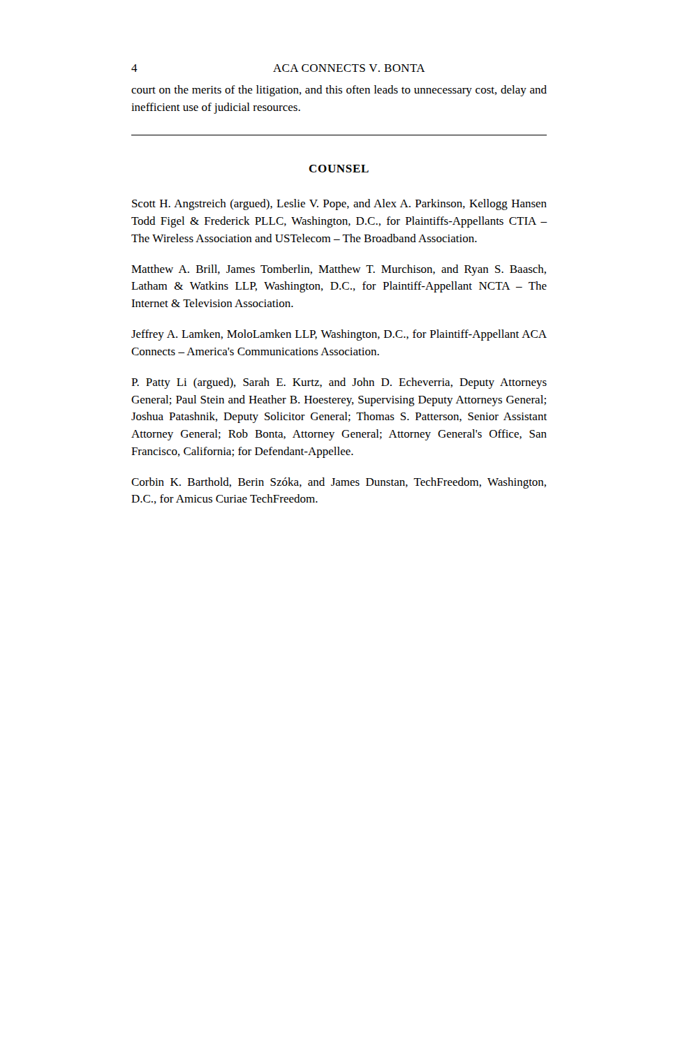4 ACA C ONNECTS V. BONTA
court on the merits of the litigation, and this often leads to unnecessary cost, delay and inefficient use of judicial resources.
COUNSEL
Scott H. Angstreich (argued), Leslie V. Pope, and Alex A. Parkinson, Kellogg Hansen Todd Figel & Frederick PLLC, Washington, D.C., for Plaintiffs-Appellants CTIA – The Wireless Association and USTelecom – The Broadband Association.
Matthew A. Brill, James Tomberlin, Matthew T. Murchison, and Ryan S. Baasch, Latham & Watkins LLP, Washington, D.C., for Plaintiff-Appellant NCTA – The Internet & Television Association.
Jeffrey A. Lamken, MoloLamken LLP, Washington, D.C., for Plaintiff-Appellant ACA Connects – America's Communications Association.
P. Patty Li (argued), Sarah E. Kurtz, and John D. Echeverria, Deputy Attorneys General; Paul Stein and Heather B. Hoesterey, Supervising Deputy Attorneys General; Joshua Patashnik, Deputy Solicitor General; Thomas S. Patterson, Senior Assistant Attorney General; Rob Bonta, Attorney General; Attorney General's Office, San Francisco, California; for Defendant-Appellee.
Corbin K. Barthold, Berin Szóka, and James Dunstan, TechFreedom, Washington, D.C., for Amicus Curiae TechFreedom.